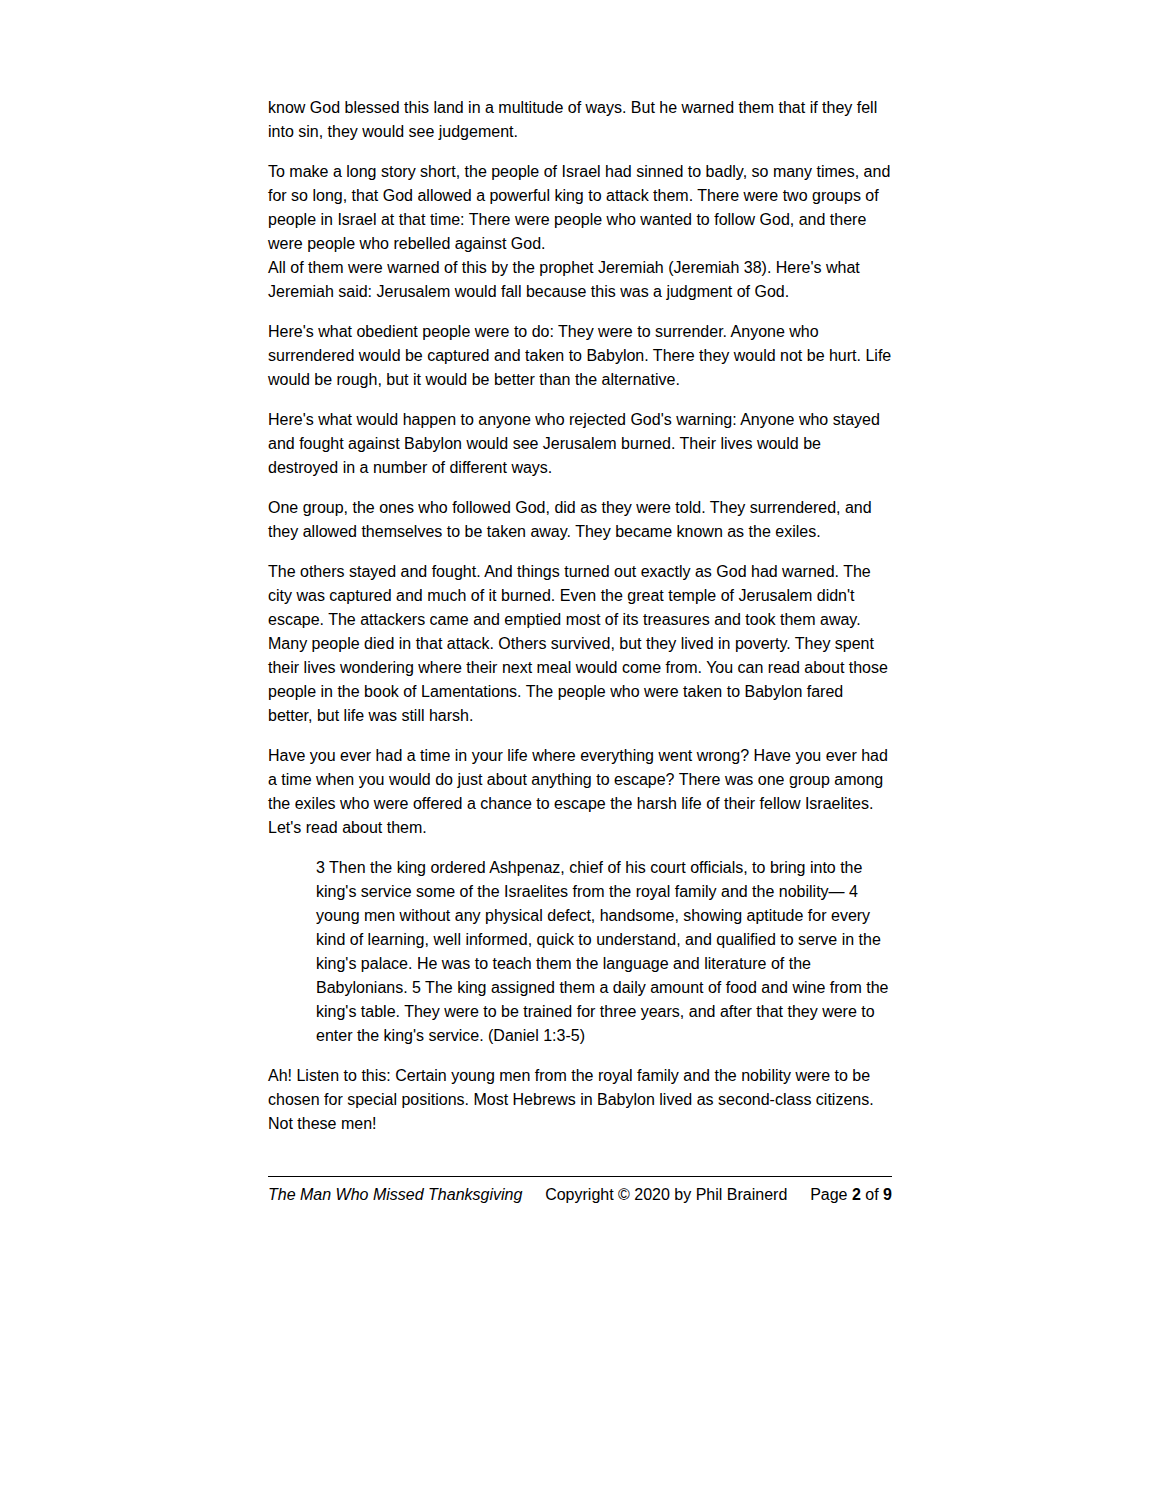know God blessed this land in a multitude of ways. But he warned them that if they fell into sin, they would see judgement.
To make a long story short, the people of Israel had sinned to badly, so many times, and for so long, that God allowed a powerful king to attack them. There were two groups of people in Israel at that time: There were people who wanted to follow God, and there were people who rebelled against God.
All of them were warned of this by the prophet Jeremiah (Jeremiah 38). Here's what Jeremiah said: Jerusalem would fall because this was a judgment of God.
Here's what obedient people were to do: They were to surrender. Anyone who surrendered would be captured and taken to Babylon. There they would not be hurt. Life would be rough, but it would be better than the alternative.
Here's what would happen to anyone who rejected God's warning: Anyone who stayed and fought against Babylon would see Jerusalem burned. Their lives would be destroyed in a number of different ways.
One group, the ones who followed God, did as they were told. They surrendered, and they allowed themselves to be taken away. They became known as the exiles.
The others stayed and fought. And things turned out exactly as God had warned. The city was captured and much of it burned. Even the great temple of Jerusalem didn't escape. The attackers came and emptied most of its treasures and took them away. Many people died in that attack. Others survived, but they lived in poverty. They spent their lives wondering where their next meal would come from. You can read about those people in the book of Lamentations. The people who were taken to Babylon fared better, but life was still harsh.
Have you ever had a time in your life where everything went wrong? Have you ever had a time when you would do just about anything to escape? There was one group among the exiles who were offered a chance to escape the harsh life of their fellow Israelites. Let's read about them.
3 Then the king ordered Ashpenaz, chief of his court officials, to bring into the king's service some of the Israelites from the royal family and the nobility— 4 young men without any physical defect, handsome, showing aptitude for every kind of learning, well informed, quick to understand, and qualified to serve in the king's palace. He was to teach them the language and literature of the Babylonians. 5 The king assigned them a daily amount of food and wine from the king's table. They were to be trained for three years, and after that they were to enter the king's service. (Daniel 1:3-5)
Ah! Listen to this: Certain young men from the royal family and the nobility were to be chosen for special positions. Most Hebrews in Babylon lived as second-class citizens. Not these men!
The Man Who Missed Thanksgiving Copyright © 2020 by Phil Brainerd Page 2 of 9